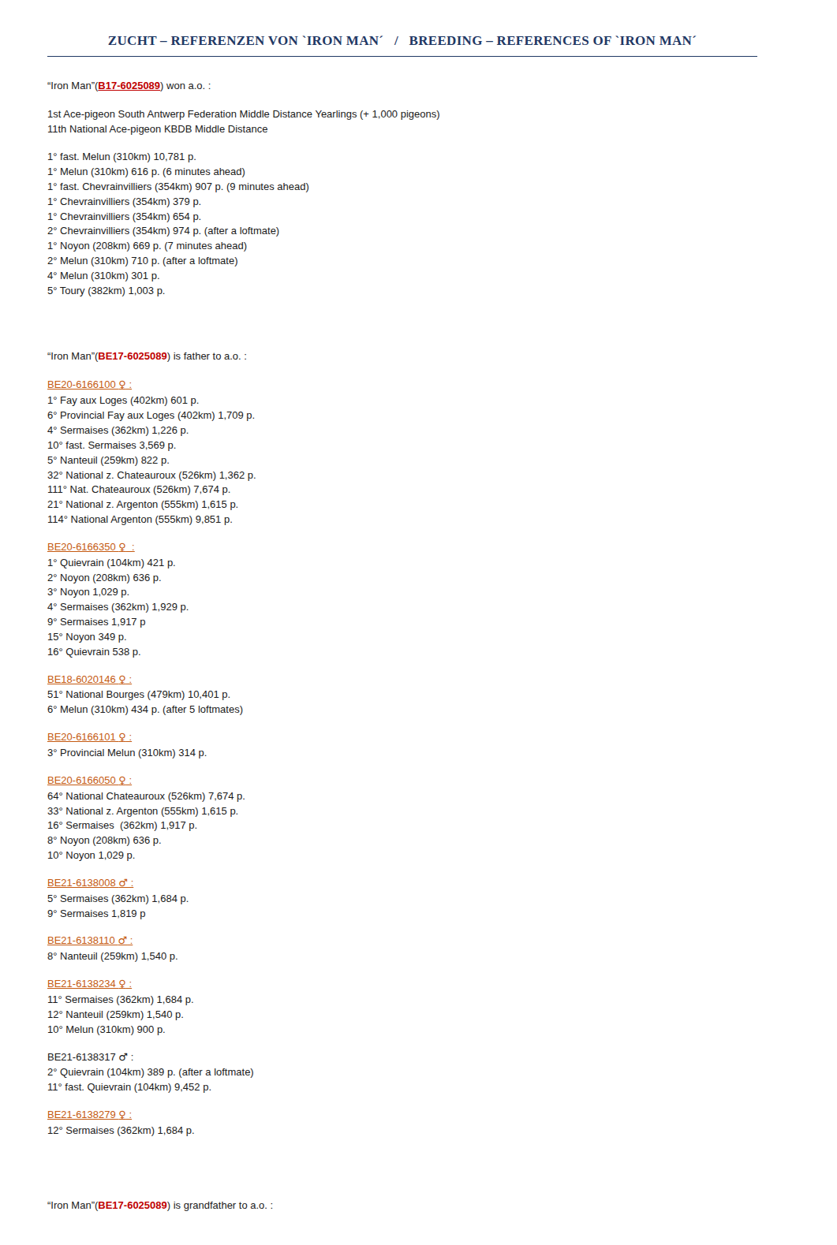ZUCHT – REFERENZEN VON `IRON MAN´ / BREEDING – REFERENCES OF `IRON MAN´
“Iron Man”(B17-6025089) won a.o. :
1st Ace-pigeon South Antwerp Federation Middle Distance Yearlings (+ 1,000 pigeons)
11th National Ace-pigeon KBDB Middle Distance
1° fast. Melun (310km) 10,781 p.
1° Melun (310km) 616 p. (6 minutes ahead)
1° fast. Chevrainvilliers (354km) 907 p. (9 minutes ahead)
1° Chevrainvilliers (354km) 379 p.
1° Chevrainvilliers (354km) 654 p.
2° Chevrainvilliers (354km) 974 p. (after a loftmate)
1° Noyon (208km) 669 p. (7 minutes ahead)
2° Melun (310km) 710 p. (after a loftmate)
4° Melun (310km) 301 p.
5° Toury (382km) 1,003 p.
“Iron Man”(BE17-6025089) is father to a.o. :
BE20-6166100 ♀ :
1° Fay aux Loges (402km) 601 p.
6° Provincial Fay aux Loges (402km) 1,709 p.
4° Sermaises (362km) 1,226 p.
10° fast. Sermaises 3,569 p.
5° Nanteuil (259km) 822 p.
32° National z. Chateauroux (526km) 1,362 p.
111° Nat. Chateauroux (526km) 7,674 p.
21° National z. Argenton (555km) 1,615 p.
114° National Argenton (555km) 9,851 p.
BE20-6166350 ♀ :
1° Quievrain (104km) 421 p.
2° Noyon (208km) 636 p.
3° Noyon 1,029 p.
4° Sermaises (362km) 1,929 p.
9° Sermaises 1,917 p
15° Noyon 349 p.
16° Quievrain 538 p.
BE18-6020146 ♀ :
51° National Bourges (479km) 10,401 p.
6° Melun (310km) 434 p. (after 5 loftmates)
BE20-6166101 ♀ :
3° Provincial Melun (310km) 314 p.
BE20-6166050 ♀ :
64° National Chateauroux (526km) 7,674 p.
33° National z. Argenton (555km) 1,615 p.
16° Sermaises (362km) 1,917 p.
8° Noyon (208km) 636 p.
10° Noyon 1,029 p.
BE21-6138008 ♂ :
5° Sermaises (362km) 1,684 p.
9° Sermaises 1,819 p
BE21-6138110 ♂ :
8° Nanteuil (259km) 1,540 p.
BE21-6138234 ♀ :
11° Sermaises (362km) 1,684 p.
12° Nanteuil (259km) 1,540 p.
10° Melun (310km) 900 p.
BE21-6138317 ♂ :
2° Quievrain (104km) 389 p. (after a loftmate)
11° fast. Quievrain (104km) 9,452 p.
BE21-6138279 ♀ :
12° Sermaises (362km) 1,684 p.
“Iron Man”(BE17-6025089) is grandfather to a.o. :